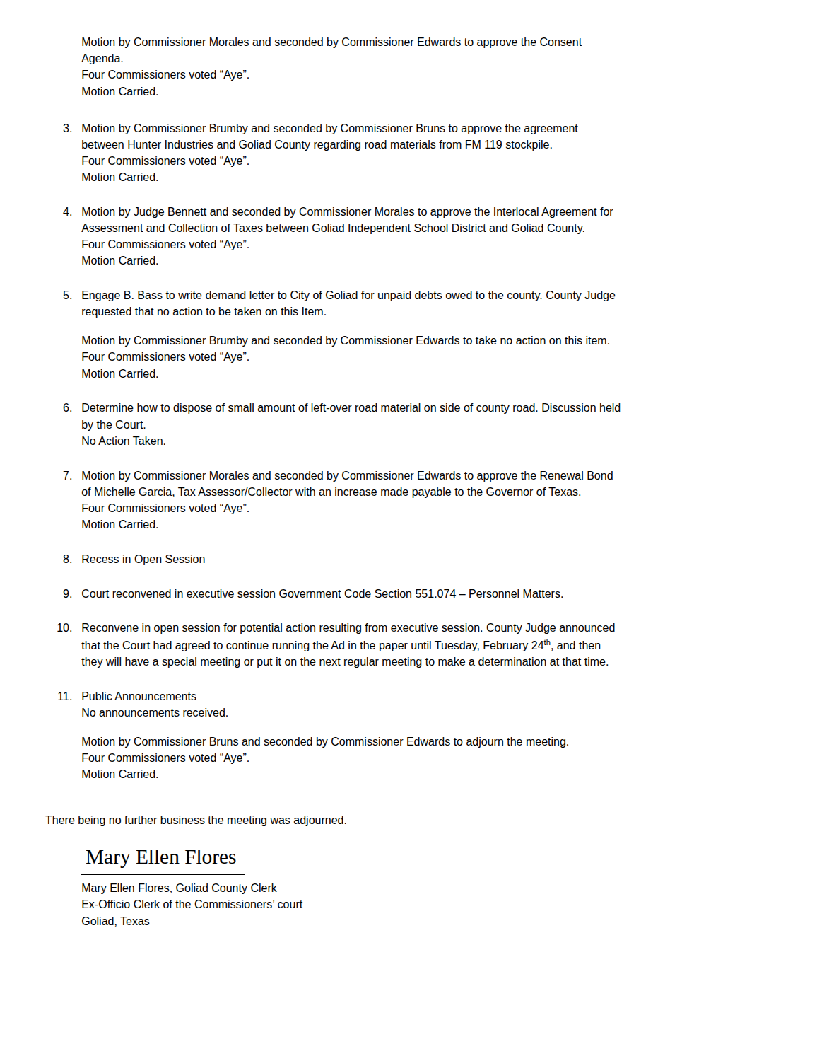Motion by Commissioner Morales and seconded by Commissioner Edwards to approve the Consent Agenda.
Four Commissioners voted “Aye”.
Motion Carried.
3. Motion by Commissioner Brumby and seconded by Commissioner Bruns to approve the agreement between Hunter Industries and Goliad County regarding road materials from FM 119 stockpile.
Four Commissioners voted “Aye”.
Motion Carried.
4. Motion by Judge Bennett and seconded by Commissioner Morales to approve the Interlocal Agreement for Assessment and Collection of Taxes between Goliad Independent School District and Goliad County.
Four Commissioners voted “Aye”.
Motion Carried.
5. Engage B. Bass to write demand letter to City of Goliad for unpaid debts owed to the county. County Judge requested that no action to be taken on this Item.
Motion by Commissioner Brumby and seconded by Commissioner Edwards to take no action on this item.
Four Commissioners voted “Aye”.
Motion Carried.
6. Determine how to dispose of small amount of left-over road material on side of county road. Discussion held by the Court.
No Action Taken.
7. Motion by Commissioner Morales and seconded by Commissioner Edwards to approve the Renewal Bond of Michelle Garcia, Tax Assessor/Collector with an increase made payable to the Governor of Texas.
Four Commissioners voted “Aye”.
Motion Carried.
8. Recess in Open Session
9. Court reconvened in executive session Government Code Section 551.074 – Personnel Matters.
10. Reconvene in open session for potential action resulting from executive session. County Judge announced that the Court had agreed to continue running the Ad in the paper until Tuesday, February 24th, and then they will have a special meeting or put it on the next regular meeting to make a determination at that time.
11. Public Announcements
No announcements received.
Motion by Commissioner Bruns and seconded by Commissioner Edwards to adjourn the meeting.
Four Commissioners voted “Aye”.
Motion Carried.
There being no further business the meeting was adjourned.
Mary Ellen Flores
Mary Ellen Flores, Goliad County Clerk
Ex-Officio Clerk of the Commissioners’ court
Goliad, Texas